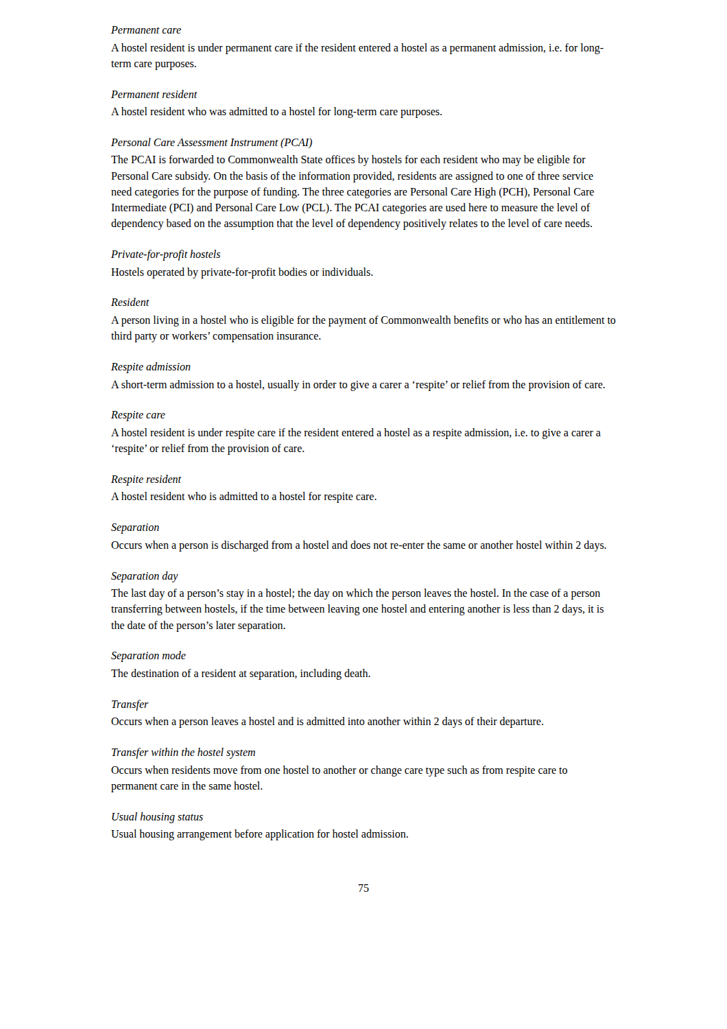Permanent care
A hostel resident is under permanent care if the resident entered a hostel as a permanent admission, i.e. for long-term care purposes.
Permanent resident
A hostel resident who was admitted to a hostel for long-term care purposes.
Personal Care Assessment Instrument (PCAI)
The PCAI is forwarded to Commonwealth State offices by hostels for each resident who may be eligible for Personal Care subsidy. On the basis of the information provided, residents are assigned to one of three service need categories for the purpose of funding. The three categories are Personal Care High (PCH), Personal Care Intermediate (PCI) and Personal Care Low (PCL). The PCAI categories are used here to measure the level of dependency based on the assumption that the level of dependency positively relates to the level of care needs.
Private-for-profit hostels
Hostels operated by private-for-profit bodies or individuals.
Resident
A person living in a hostel who is eligible for the payment of Commonwealth benefits or who has an entitlement to third party or workers’ compensation insurance.
Respite admission
A short-term admission to a hostel, usually in order to give a carer a ‘respite’ or relief from the provision of care.
Respite care
A hostel resident is under respite care if the resident entered a hostel as a respite admission, i.e. to give a carer a ‘respite’ or relief from the provision of care.
Respite resident
A hostel resident who is admitted to a hostel for respite care.
Separation
Occurs when a person is discharged from a hostel and does not re-enter the same or another hostel within 2 days.
Separation day
The last day of a person’s stay in a hostel; the day on which the person leaves the hostel. In the case of a person transferring between hostels, if the time between leaving one hostel and entering another is less than 2 days, it is the date of the person’s later separation.
Separation mode
The destination of a resident at separation, including death.
Transfer
Occurs when a person leaves a hostel and is admitted into another within 2 days of their departure.
Transfer within the hostel system
Occurs when residents move from one hostel to another or change care type such as from respite care to permanent care in the same hostel.
Usual housing status
Usual housing arrangement before application for hostel admission.
75